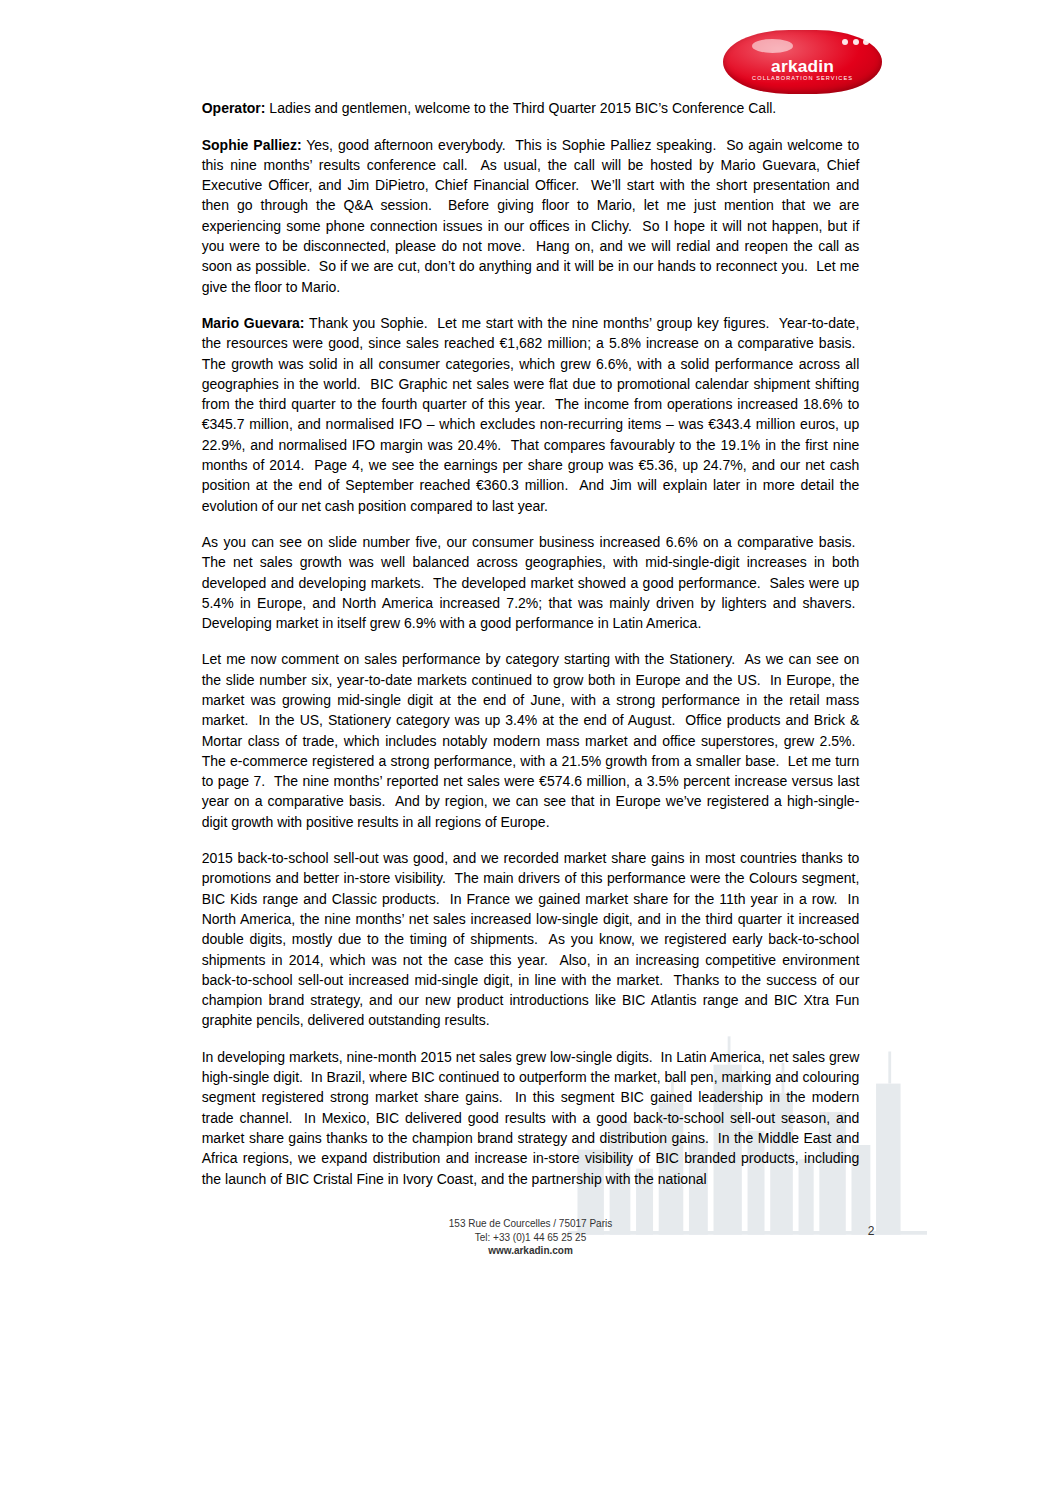arkadin
Collaboration Services
Operator: Ladies and gentlemen, welcome to the Third Quarter 2015 BIC’s Conference Call.
Sophie Palliez: Yes, good afternoon everybody. This is Sophie Palliez speaking. So again welcome to this nine months’ results conference call. As usual, the call will be hosted by Mario Guevara, Chief Executive Officer, and Jim DiPietro, Chief Financial Officer. We’ll start with the short presentation and then go through the Q&A session. Before giving floor to Mario, let me just mention that we are experiencing some phone connection issues in our offices in Clichy. So I hope it will not happen, but if you were to be disconnected, please do not move. Hang on, and we will redial and reopen the call as soon as possible. So if we are cut, don’t do anything and it will be in our hands to reconnect you. Let me give the floor to Mario.
Mario Guevara: Thank you Sophie. Let me start with the nine months’ group key figures. Year-to-date, the resources were good, since sales reached €1,682 million; a 5.8% increase on a comparative basis. The growth was solid in all consumer categories, which grew 6.6%, with a solid performance across all geographies in the world. BIC Graphic net sales were flat due to promotional calendar shipment shifting from the third quarter to the fourth quarter of this year. The income from operations increased 18.6% to €345.7 million, and normalised IFO – which excludes non-recurring items – was €343.4 million euros, up 22.9%, and normalised IFO margin was 20.4%. That compares favourably to the 19.1% in the first nine months of 2014. Page 4, we see the earnings per share group was €5.36, up 24.7%, and our net cash position at the end of September reached €360.3 million. And Jim will explain later in more detail the evolution of our net cash position compared to last year.
As you can see on slide number five, our consumer business increased 6.6% on a comparative basis. The net sales growth was well balanced across geographies, with mid-single-digit increases in both developed and developing markets. The developed market showed a good performance. Sales were up 5.4% in Europe, and North America increased 7.2%; that was mainly driven by lighters and shavers. Developing market in itself grew 6.9% with a good performance in Latin America.
Let me now comment on sales performance by category starting with the Stationery. As we can see on the slide number six, year-to-date markets continued to grow both in Europe and the US. In Europe, the market was growing mid-single digit at the end of June, with a strong performance in the retail mass market. In the US, Stationery category was up 3.4% at the end of August. Office products and Brick & Mortar class of trade, which includes notably modern mass market and office superstores, grew 2.5%. The e-commerce registered a strong performance, with a 21.5% growth from a smaller base. Let me turn to page 7. The nine months’ reported net sales were €574.6 million, a 3.5% percent increase versus last year on a comparative basis. And by region, we can see that in Europe we’ve registered a high-single-digit growth with positive results in all regions of Europe.
2015 back-to-school sell-out was good, and we recorded market share gains in most countries thanks to promotions and better in-store visibility. The main drivers of this performance were the Colours segment, BIC Kids range and Classic products. In France we gained market share for the 11th year in a row. In North America, the nine months’ net sales increased low-single digit, and in the third quarter it increased double digits, mostly due to the timing of shipments. As you know, we registered early back-to-school shipments in 2014, which was not the case this year. Also, in an increasing competitive environment back-to-school sell-out increased mid-single digit, in line with the market. Thanks to the success of our champion brand strategy, and our new product introductions like BIC Atlantis range and BIC Xtra Fun graphite pencils, delivered outstanding results.
In developing markets, nine-month 2015 net sales grew low-single digits. In Latin America, net sales grew high-single digit. In Brazil, where BIC continued to outperform the market, ball pen, marking and colouring segment registered strong market share gains. In this segment BIC gained leadership in the modern trade channel. In Mexico, BIC delivered good results with a good back-to-school sell-out season, and market share gains thanks to the champion brand strategy and distribution gains. In the Middle East and Africa regions, we expand distribution and increase in-store visibility of BIC branded products, including the launch of BIC Cristal Fine in Ivory Coast, and the partnership with the national
153 Rue de Courcelles / 75017 Paris
Tel: +33 (0)1 44 65 25 25
www.arkadin.com
2